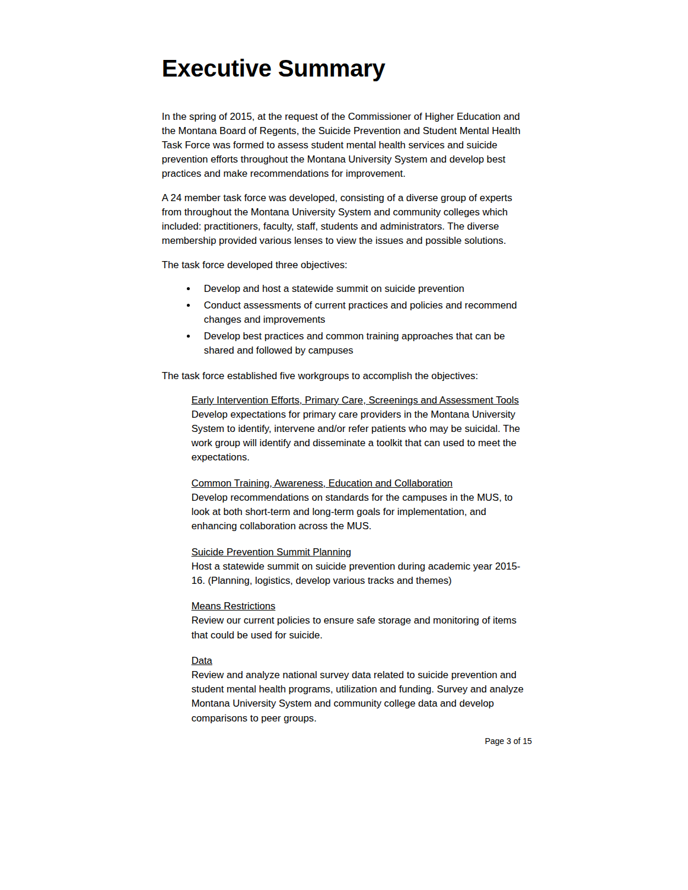Executive Summary
In the spring of 2015, at the request of the Commissioner of Higher Education and the Montana Board of Regents, the Suicide Prevention and Student Mental Health Task Force was formed to assess student mental health services and suicide prevention efforts throughout the Montana University System and develop best practices and make recommendations for improvement.
A 24 member task force was developed, consisting of a diverse group of experts from throughout the Montana University System and community colleges which included: practitioners, faculty, staff, students and administrators. The diverse membership provided various lenses to view the issues and possible solutions.
The task force developed three objectives:
Develop and host a statewide summit on suicide prevention
Conduct assessments of current practices and policies and recommend changes and improvements
Develop best practices and common training approaches that can be shared and followed by campuses
The task force established five workgroups to accomplish the objectives:
Early Intervention Efforts, Primary Care, Screenings and Assessment Tools
Develop expectations for primary care providers in the Montana University System to identify, intervene and/or refer patients who may be suicidal. The work group will identify and disseminate a toolkit that can used to meet the expectations.
Common Training, Awareness, Education and Collaboration
Develop recommendations on standards for the campuses in the MUS, to look at both short-term and long-term goals for implementation, and enhancing collaboration across the MUS.
Suicide Prevention Summit Planning
Host a statewide summit on suicide prevention during academic year 2015-16. (Planning, logistics, develop various tracks and themes)
Means Restrictions
Review our current policies to ensure safe storage and monitoring of items that could be used for suicide.
Data
Review and analyze national survey data related to suicide prevention and student mental health programs, utilization and funding. Survey and analyze Montana University System and community college data and develop comparisons to peer groups.
Page 3 of 15